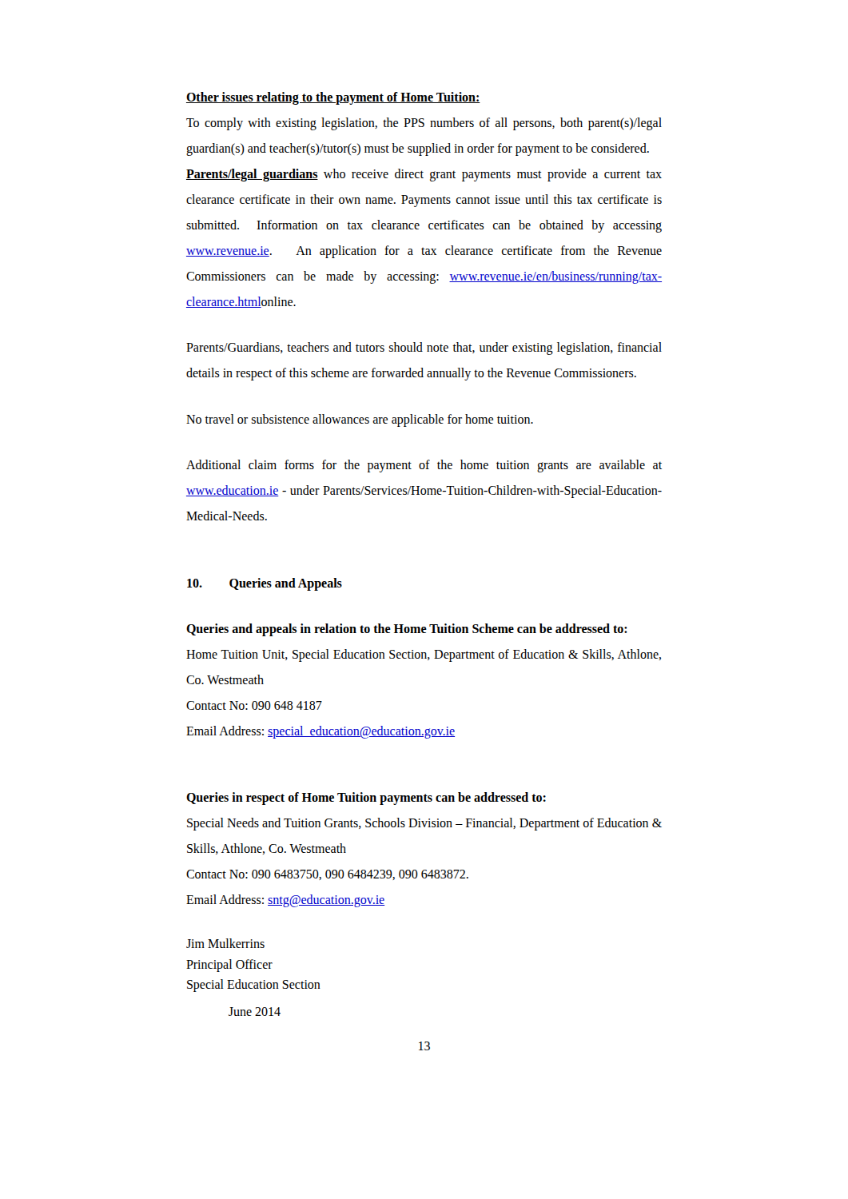Other issues relating to the payment of Home Tuition:
To comply with existing legislation, the PPS numbers of all persons, both parent(s)/legal guardian(s) and teacher(s)/tutor(s) must be supplied in order for payment to be considered.
Parents/legal guardians who receive direct grant payments must provide a current tax clearance certificate in their own name. Payments cannot issue until this tax certificate is submitted. Information on tax clearance certificates can be obtained by accessing www.revenue.ie. An application for a tax clearance certificate from the Revenue Commissioners can be made by accessing: www.revenue.ie/en/business/running/tax-clearance.htmlonline.
Parents/Guardians, teachers and tutors should note that, under existing legislation, financial details in respect of this scheme are forwarded annually to the Revenue Commissioners.
No travel or subsistence allowances are applicable for home tuition.
Additional claim forms for the payment of the home tuition grants are available at www.education.ie - under Parents/Services/Home-Tuition-Children-with-Special-Education-Medical-Needs.
10.
Queries and Appeals
Queries and appeals in relation to the Home Tuition Scheme can be addressed to:
Home Tuition Unit, Special Education Section, Department of Education & Skills, Athlone, Co. Westmeath
Contact No: 090 648 4187
Email Address: special_education@education.gov.ie
Queries in respect of Home Tuition payments can be addressed to:
Special Needs and Tuition Grants, Schools Division – Financial, Department of Education & Skills, Athlone, Co. Westmeath
Contact No: 090 6483750, 090 6484239, 090 6483872.
Email Address: sntg@education.gov.ie
Jim Mulkerrins
Principal Officer
Special Education Section
June 2014
13